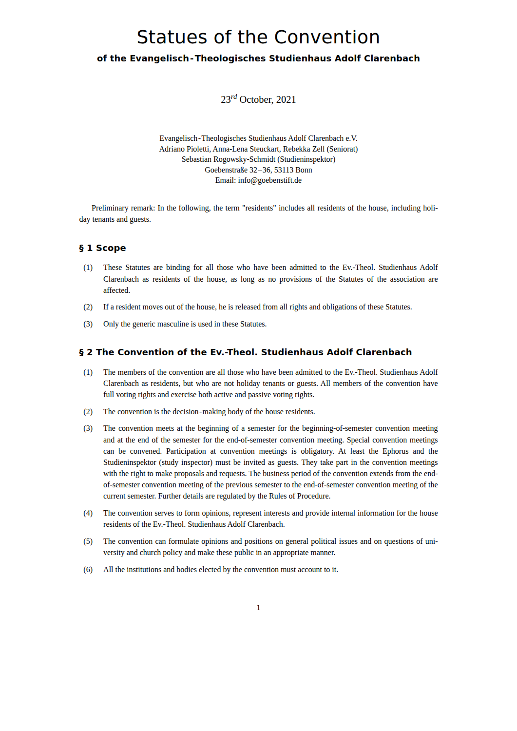Statues of the Convention
of the Evangelisch - Theologisches Studienhaus Adolf Clarenbach
23rd October, 2021
Evangelisch - Theologisches Studienhaus Adolf Clarenbach e.V.
Adriano Pioletti, Anna-Lena Steuckart, Rebekka Zell (Seniorat)
Sebastian Rogowsky-Schmidt (Studieninspektor)
Goebenstraße 32 – 36, 53113 Bonn
Email: info@goebenstift.de
Preliminary remark: In the following, the term "residents" includes all residents of the house, including holiday tenants and guests.
§ 1 Scope
These Statutes are binding for all those who have been admitted to the Ev.-Theol. Studienhaus Adolf Clarenbach as residents of the house, as long as no provisions of the Statutes of the association are affected.
If a resident moves out of the house, he is released from all rights and obligations of these Statutes.
Only the generic masculine is used in these Statutes.
§ 2 The Convention of the Ev.-Theol. Studienhaus Adolf Clarenbach
The members of the convention are all those who have been admitted to the Ev.-Theol. Studienhaus Adolf Clarenbach as residents, but who are not holiday tenants or guests. All members of the convention have full voting rights and exercise both active and passive voting rights.
The convention is the decision - making body of the house residents.
The convention meets at the beginning of a semester for the beginning-of-semester convention meeting and at the end of the semester for the end-of-semester convention meeting. Special convention meetings can be convened. Participation at convention meetings is obligatory. At least the Ephorus and the Studieninspektor (study inspector) must be invited as guests. They take part in the convention meetings with the right to make proposals and requests. The business period of the convention extends from the end-of-semester convention meeting of the previous semester to the end-of-semester convention meeting of the current semester. Further details are regulated by the Rules of Procedure.
The convention serves to form opinions, represent interests and provide internal information for the house residents of the Ev.-Theol. Studienhaus Adolf Clarenbach.
The convention can formulate opinions and positions on general political issues and on questions of university and church policy and make these public in an appropriate manner.
All the institutions and bodies elected by the convention must account to it.
1